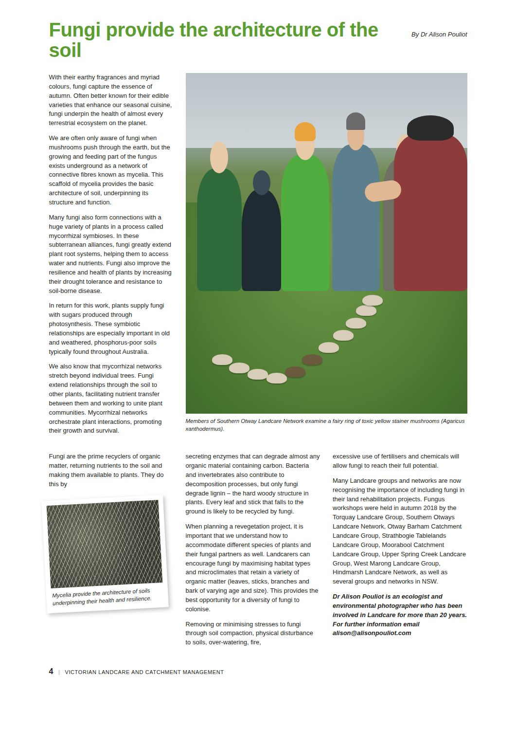Fungi provide the architecture of the soil
By Dr Alison Pouliot
With their earthy fragrances and myriad colours, fungi capture the essence of autumn. Often better known for their edible varieties that enhance our seasonal cuisine, fungi underpin the health of almost every terrestrial ecosystem on the planet.
We are often only aware of fungi when mushrooms push through the earth, but the growing and feeding part of the fungus exists underground as a network of connective fibres known as mycelia. This scaffold of mycelia provides the basic architecture of soil, underpinning its structure and function.
Many fungi also form connections with a huge variety of plants in a process called mycorrhizal symbioses. In these subterranean alliances, fungi greatly extend plant root systems, helping them to access water and nutrients. Fungi also improve the resilience and health of plants by increasing their drought tolerance and resistance to soil-borne disease.
In return for this work, plants supply fungi with sugars produced through photosynthesis. These symbiotic relationships are especially important in old and weathered, phosphorus-poor soils typically found throughout Australia.
We also know that mycorrhizal networks stretch beyond individual trees. Fungi extend relationships through the soil to other plants, facilitating nutrient transfer between them and working to unite plant communities. Mycorrhizal networks orchestrate plant interactions, promoting their growth and survival.
Members of Southern Otway Landcare Network examine a fairy ring of toxic yellow stainer mushrooms (Agaricus xanthodermus).
Fungi are the prime recyclers of organic matter, returning nutrients to the soil and making them available to plants. They do this by
Mycelia provide the architecture of soils underpinning their health and resilience.
secreting enzymes that can degrade almost any organic material containing carbon. Bacteria and invertebrates also contribute to decomposition processes, but only fungi degrade lignin – the hard woody structure in plants. Every leaf and stick that falls to the ground is likely to be recycled by fungi.
When planning a revegetation project, it is important that we understand how to accommodate different species of plants and their fungal partners as well. Landcarers can encourage fungi by maximising habitat types and microclimates that retain a variety of organic matter (leaves, sticks, branches and bark of varying age and size). This provides the best opportunity for a diversity of fungi to colonise.
Removing or minimising stresses to fungi through soil compaction, physical disturbance to soils, over-watering, fire,
excessive use of fertilisers and chemicals will allow fungi to reach their full potential.
Many Landcare groups and networks are now recognising the importance of including fungi in their land rehabilitation projects. Fungus workshops were held in autumn 2018 by the Torquay Landcare Group, Southern Otways Landcare Network, Otway Barham Catchment Landcare Group, Strathbogie Tablelands Landcare Group, Moorabool Catchment Landcare Group, Upper Spring Creek Landcare Group, West Marong Landcare Group, Hindmarsh Landcare Network, as well as several groups and networks in NSW.
Dr Alison Pouliot is an ecologist and environmental photographer who has been involved in Landcare for more than 20 years. For further information email alison@alisonpouliot.com
4 | VICTORIAN LANDCARE AND CATCHMENT MANAGEMENT